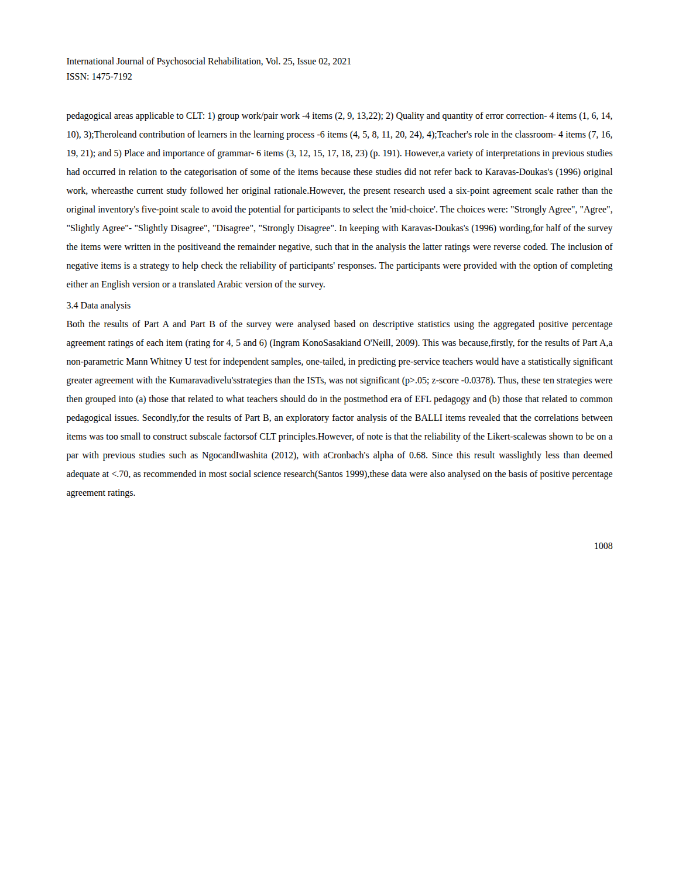International Journal of Psychosocial Rehabilitation, Vol. 25, Issue 02, 2021
ISSN: 1475-7192
pedagogical areas applicable to CLT: 1) group work/pair work -4 items (2, 9, 13,22); 2) Quality and quantity of error correction- 4 items (1, 6, 14, 10), 3);Theroleand contribution of learners in the learning process -6 items (4, 5, 8, 11, 20, 24), 4);Teacher's role in the classroom- 4 items (7, 16, 19, 21); and 5) Place and importance of grammar- 6 items (3, 12, 15, 17, 18, 23) (p. 191). However,a variety of interpretations in previous studies had occurred in relation to the categorisation of some of the items because these studies did not refer back to Karavas-Doukas's (1996) original work, whereasthe current study followed her original rationale.However, the present research used a six-point agreement scale rather than the original inventory's five-point scale to avoid the potential for participants to select the 'mid-choice'. The choices were: "Strongly Agree", "Agree", "Slightly Agree"- "Slightly Disagree", "Disagree", "Strongly Disagree". In keeping with Karavas-Doukas's (1996) wording,for half of the survey the items were written in the positiveand the remainder negative, such that in the analysis the latter ratings were reverse coded. The inclusion of negative items is a strategy to help check the reliability of participants' responses. The participants were provided with the option of completing either an English version or a translated Arabic version of the survey.
3.4 Data analysis
Both the results of Part A and Part B of the survey were analysed based on descriptive statistics using the aggregated positive percentage agreement ratings of each item (rating for 4, 5 and 6) (Ingram KonoSasakiand O'Neill, 2009). This was because,firstly, for the results of Part A,a non-parametric Mann Whitney U test for independent samples, one-tailed, in predicting pre-service teachers would have a statistically significant greater agreement with the Kumaravadivelu'sstrategies than the ISTs, was not significant (p>.05; z-score -0.0378). Thus, these ten strategies were then grouped into (a) those that related to what teachers should do in the postmethod era of EFL pedagogy and (b) those that related to common pedagogical issues. Secondly,for the results of Part B, an exploratory factor analysis of the BALLI items revealed that the correlations between items was too small to construct subscale factorsof CLT principles.However, of note is that the reliability of the Likert-scalewas shown to be on a par with previous studies such as NgocandIwashita (2012), with aCronbach's alpha of 0.68. Since this result wasslightly less than deemed adequate at <.70, as recommended in most social science research(Santos 1999),these data were also analysed on the basis of positive percentage agreement ratings.
1008